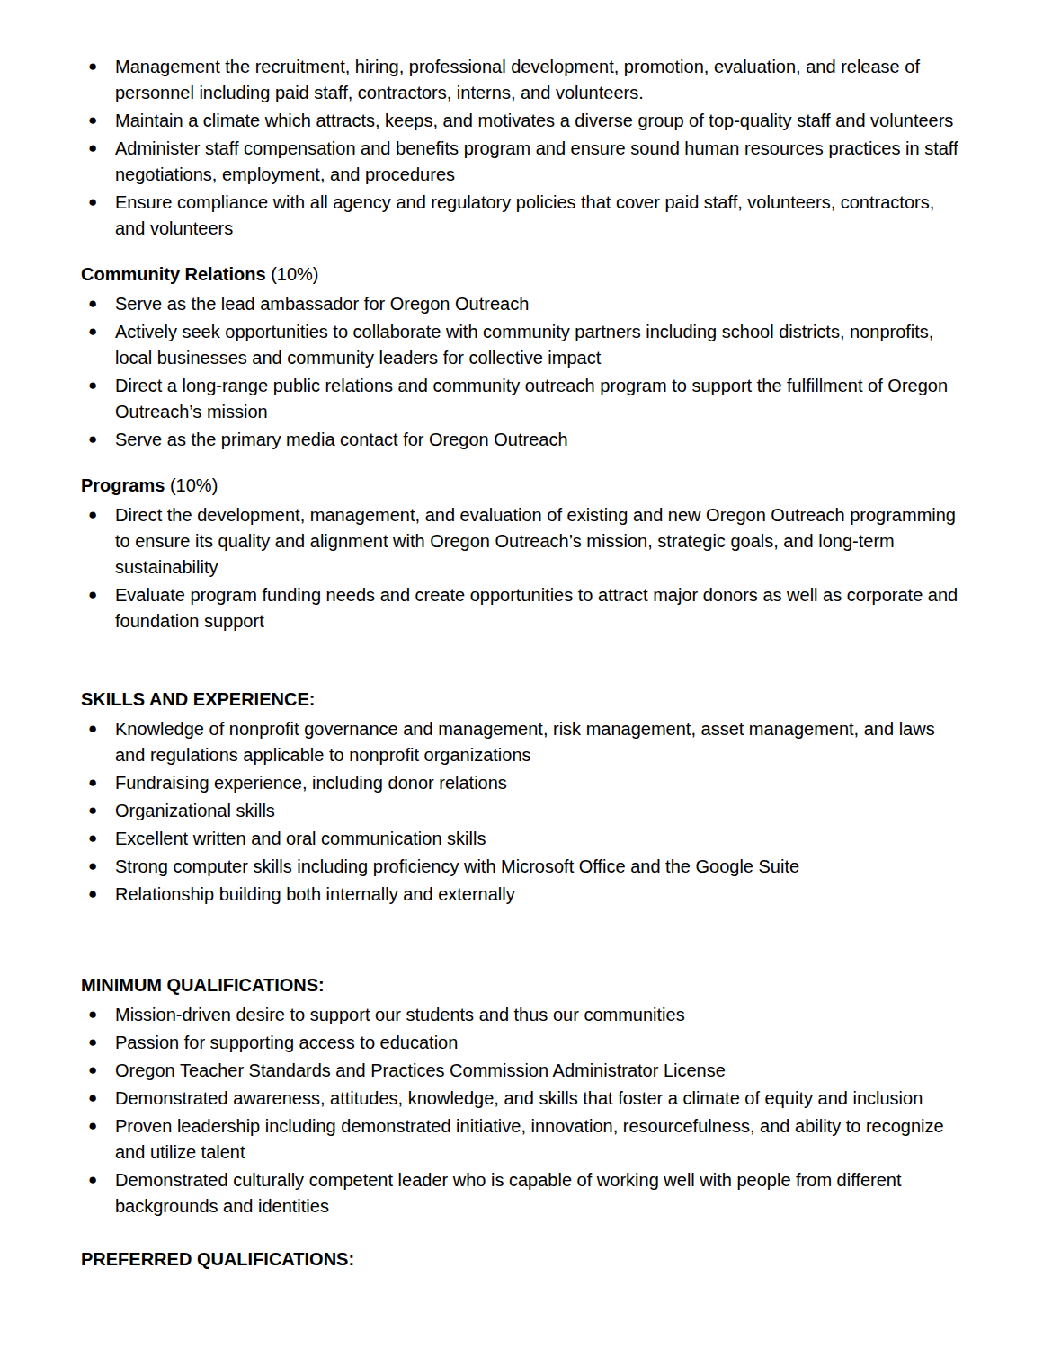Management the recruitment, hiring, professional development, promotion, evaluation, and release of personnel including paid staff, contractors, interns, and volunteers.
Maintain a climate which attracts, keeps, and motivates a diverse group of top-quality staff and volunteers
Administer staff compensation and benefits program and ensure sound human resources practices in staff negotiations, employment, and procedures
Ensure compliance with all agency and regulatory policies that cover paid staff, volunteers, contractors, and volunteers
Community Relations (10%)
Serve as the lead ambassador for Oregon Outreach
Actively seek opportunities to collaborate with community partners including school districts, nonprofits, local businesses and community leaders for collective impact
Direct a long-range public relations and community outreach program to support the fulfillment of Oregon Outreach’s mission
Serve as the primary media contact for Oregon Outreach
Programs (10%)
Direct the development, management, and evaluation of existing and new Oregon Outreach programming to ensure its quality and alignment with Oregon Outreach’s mission, strategic goals, and long-term sustainability
Evaluate program funding needs and create opportunities to attract major donors as well as corporate and foundation support
SKILLS AND EXPERIENCE:
Knowledge of nonprofit governance and management, risk management, asset management, and laws and regulations applicable to nonprofit organizations
Fundraising experience, including donor relations
Organizational skills
Excellent written and oral communication skills
Strong computer skills including proficiency with Microsoft Office and the Google Suite
Relationship building both internally and externally
MINIMUM QUALIFICATIONS:
Mission-driven desire to support our students and thus our communities
Passion for supporting access to education
Oregon Teacher Standards and Practices Commission Administrator License
Demonstrated awareness, attitudes, knowledge, and skills that foster a climate of equity and inclusion
Proven leadership including demonstrated initiative, innovation, resourcefulness, and ability to recognize and utilize talent
Demonstrated culturally competent leader who is capable of working well with people from different backgrounds and identities
PREFERRED QUALIFICATIONS: